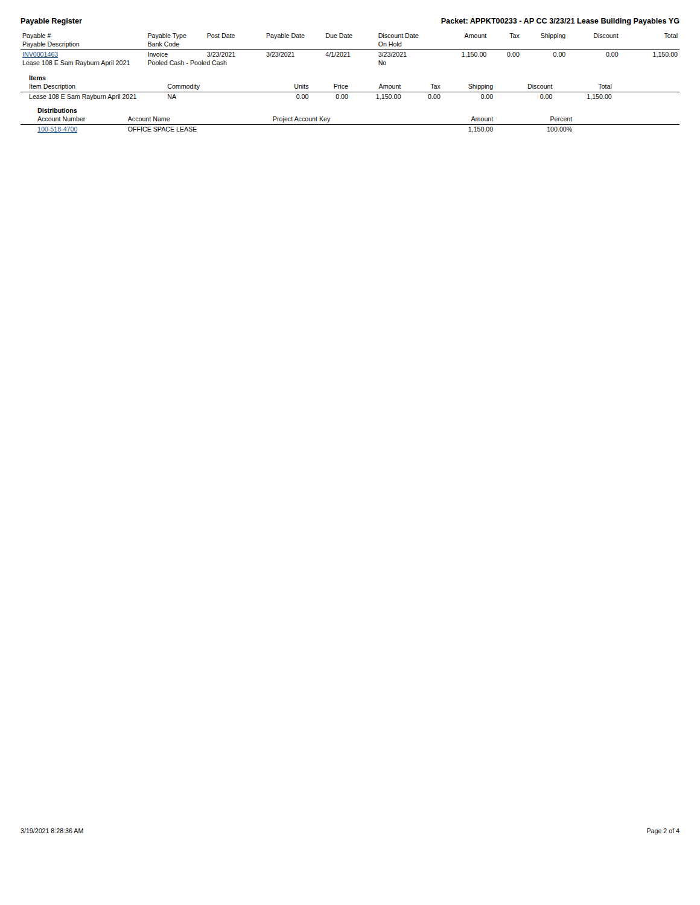Payable Register
Packet: APPKT00233 - AP CC 3/23/21 Lease Building Payables YG
| Payable # | Payable Type | Post Date | Payable Date | Due Date | Discount Date | Amount | Tax | Shipping | Discount | Total |
| Payable Description | Bank Code | | On Hold | | | | | |
| INV0001463 | Invoice | 3/23/2021 | 3/23/2021 | 4/1/2021 | 3/23/2021 | 1,150.00 | 0.00 | 0.00 | 0.00 | 1,150.00 |
| Lease 108 E Sam Rayburn April 2021 | Pooled Cash - Pooled Cash | | No | | | | | |
| Items |
| Item Description | Commodity | Units | Price | Amount | Tax | Shipping | Discount | Total | |
| Lease 108 E Sam Rayburn April 2021 | NA | 0.00 | 0.00 | 1,150.00 | 0.00 | 0.00 | 0.00 | 1,150.00 | |
| Distributions |
| Account Number | Account Name | Project Account Key | Amount | Percent | |
| 100-518-4700 | OFFICE SPACE LEASE | | 1,150.00 | 100.00% | |
3/19/2021 8:28:36 AM
Page 2 of 4